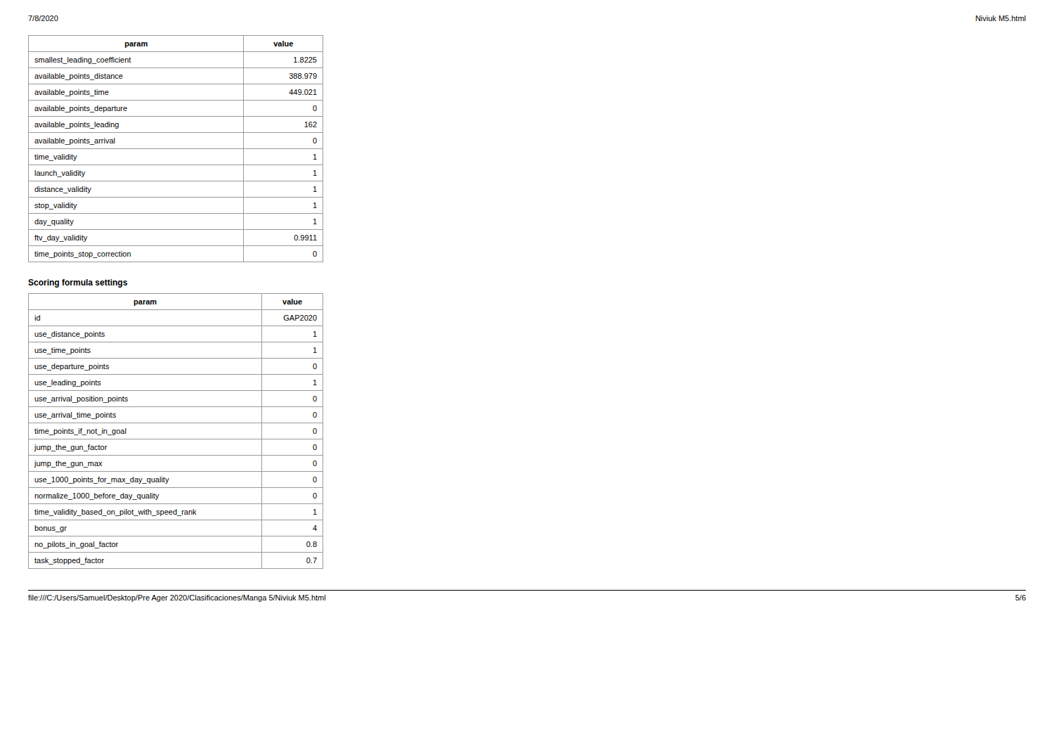7/8/2020 Niviuk M5.html
| param | value |
| --- | --- |
| smallest_leading_coefficient | 1.8225 |
| available_points_distance | 388.979 |
| available_points_time | 449.021 |
| available_points_departure | 0 |
| available_points_leading | 162 |
| available_points_arrival | 0 |
| time_validity | 1 |
| launch_validity | 1 |
| distance_validity | 1 |
| stop_validity | 1 |
| day_quality | 1 |
| ftv_day_validity | 0.9911 |
| time_points_stop_correction | 0 |
Scoring formula settings
| param | value |
| --- | --- |
| id | GAP2020 |
| use_distance_points | 1 |
| use_time_points | 1 |
| use_departure_points | 0 |
| use_leading_points | 1 |
| use_arrival_position_points | 0 |
| use_arrival_time_points | 0 |
| time_points_if_not_in_goal | 0 |
| jump_the_gun_factor | 0 |
| jump_the_gun_max | 0 |
| use_1000_points_for_max_day_quality | 0 |
| normalize_1000_before_day_quality | 0 |
| time_validity_based_on_pilot_with_speed_rank | 1 |
| bonus_gr | 4 |
| no_pilots_in_goal_factor | 0.8 |
| task_stopped_factor | 0.7 |
file:///C:/Users/Samuel/Desktop/Pre Ager 2020/Clasificaciones/Manga 5/Niviuk M5.html 5/6